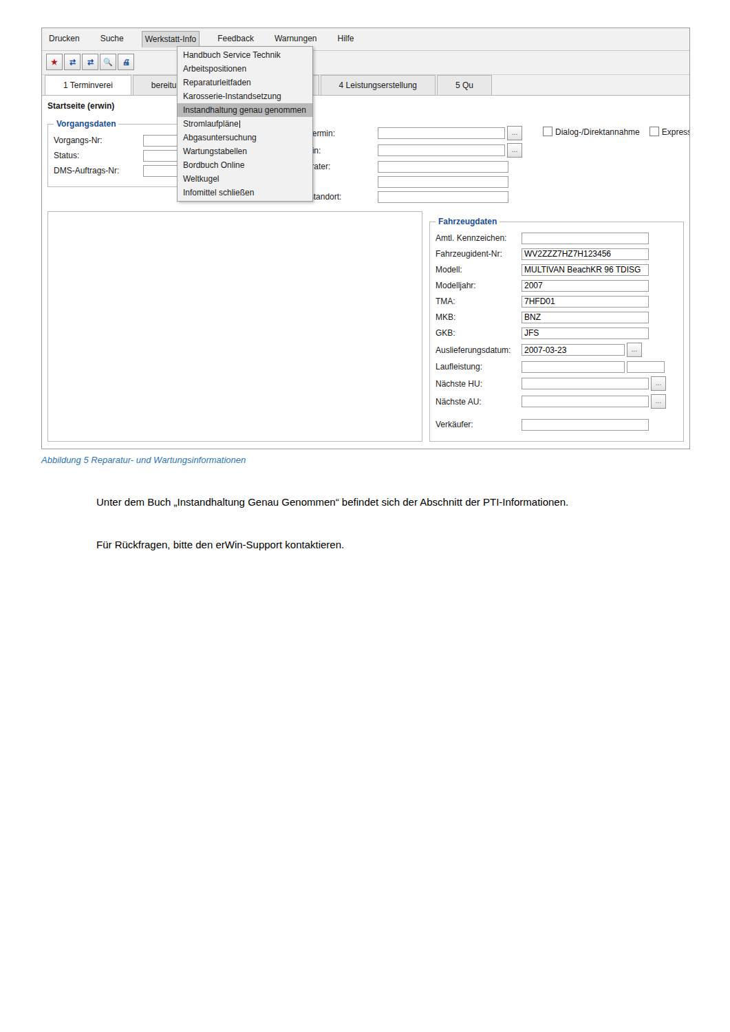Drucken Suche Werkstatt-Info Feedback Warnungen Hilfe
★
⇄
⇄
🔍
🖨
1 Terminverei
bereitung
3 Fahrzeugannahme
4 Leistungserstellung
5 Qu
Handbuch Service Technik
Arbeitspositionen
Reparaturleitfaden
Karosserie-Instandsetzung
Instandhaltung genau genommen
Stromlaufpläne
Abgasuntersuchung
Wartungstabellen
Bordbuch Online
Weltkugel
Infomittel schließen
Startseite (erwin)
Vorgangsdaten
Vorgangs-Nr:
Status:
DMS-Auftrags-Nr:
Annahmetermin: ...
Abholtermin: ...
Serviceberater:
Terminart:
Fahrzeugstandort:
Dialog-/Direktannahme Express-Se
Fahrzeugdaten
Amtl. Kennzeichen:
Fahrzeugident-Nr:
Modell:
Modelljahr:
TMA:
MKB:
GKB:
Auslieferungsdatum: ...
Laufleistung:
Nächste HU: ...
Nächste AU: ...
Verkäufer:
Abbildung 5 Reparatur- und Wartungsinformationen
Unter dem Buch „Instandhaltung Genau Genommen“ befindet sich der Abschnitt der PTI-Informationen.
Für Rückfragen, bitte den erWin-Support kontaktieren.